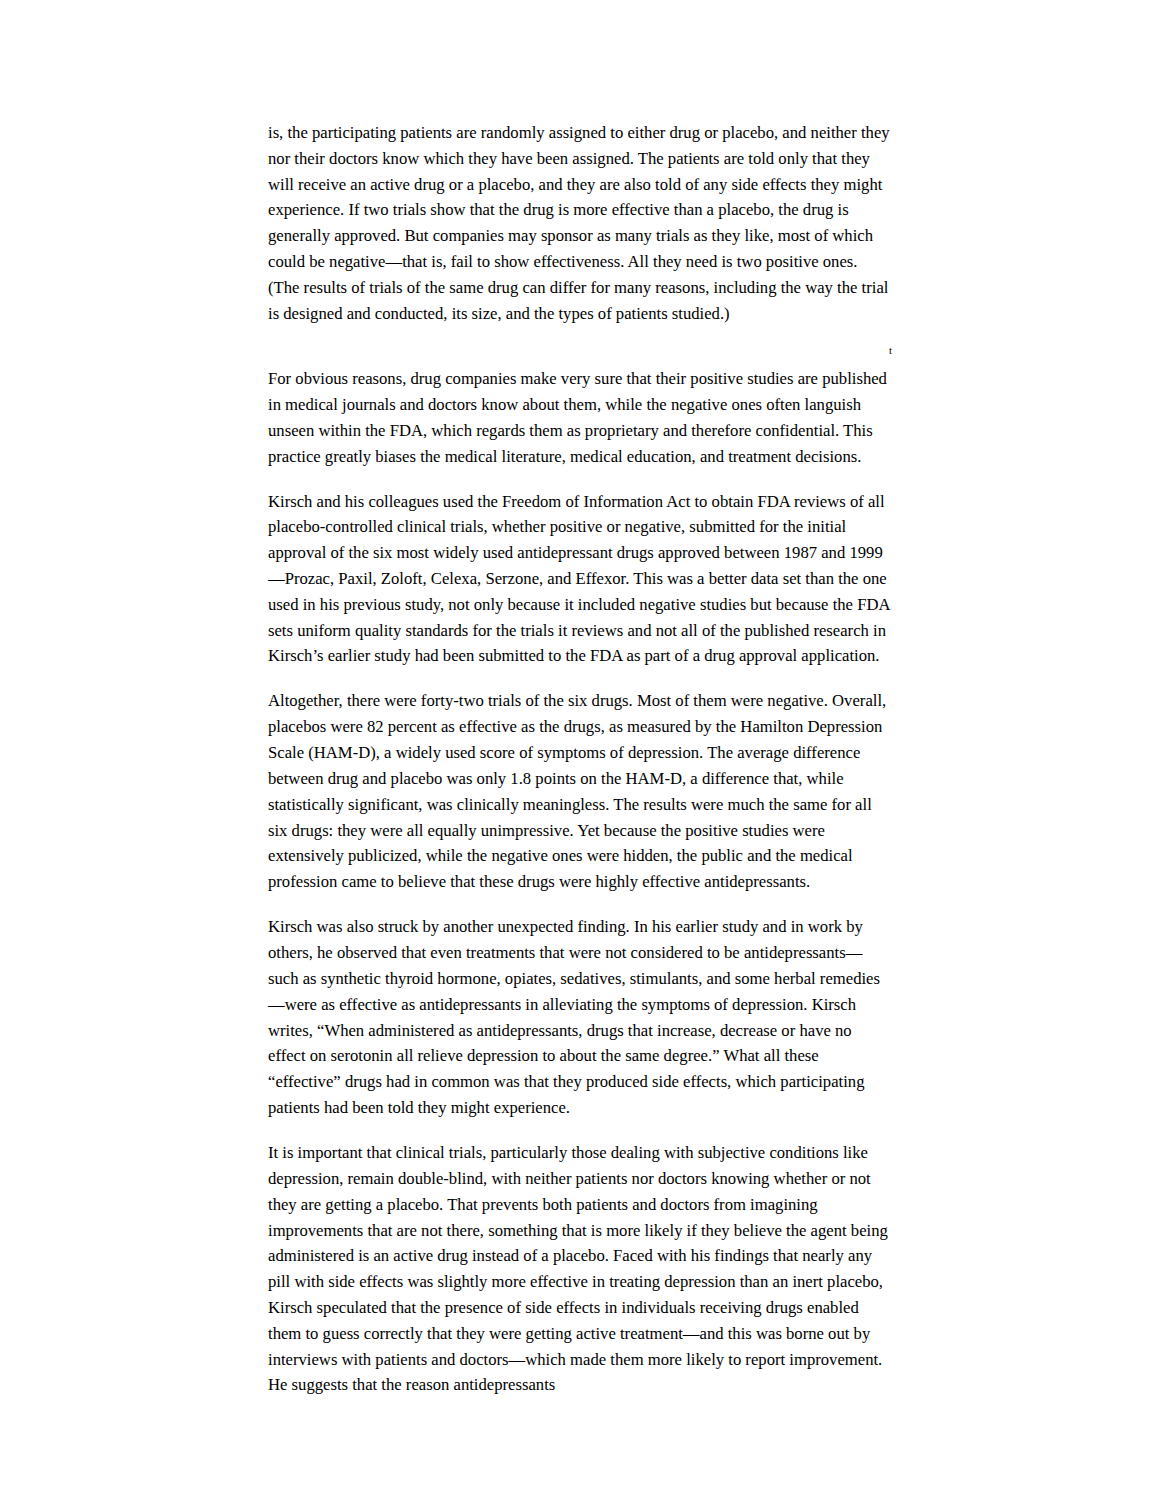is, the participating patients are randomly assigned to either drug or placebo, and neither they nor their doctors know which they have been assigned. The patients are told only that they will receive an active drug or a placebo, and they are also told of any side effects they might experience. If two trials show that the drug is more effective than a placebo, the drug is generally approved. But companies may sponsor as many trials as they like, most of which could be negative—that is, fail to show effectiveness. All they need is two positive ones. (The results of trials of the same drug can differ for many reasons, including the way the trial is designed and conducted, its size, and the types of patients studied.)
t
For obvious reasons, drug companies make very sure that their positive studies are published in medical journals and doctors know about them, while the negative ones often languish unseen within the FDA, which regards them as proprietary and therefore confidential. This practice greatly biases the medical literature, medical education, and treatment decisions.
Kirsch and his colleagues used the Freedom of Information Act to obtain FDA reviews of all placebo-controlled clinical trials, whether positive or negative, submitted for the initial approval of the six most widely used antidepressant drugs approved between 1987 and 1999—Prozac, Paxil, Zoloft, Celexa, Serzone, and Effexor. This was a better data set than the one used in his previous study, not only because it included negative studies but because the FDA sets uniform quality standards for the trials it reviews and not all of the published research in Kirsch’s earlier study had been submitted to the FDA as part of a drug approval application.
Altogether, there were forty-two trials of the six drugs. Most of them were negative. Overall, placebos were 82 percent as effective as the drugs, as measured by the Hamilton Depression Scale (HAM-D), a widely used score of symptoms of depression. The average difference between drug and placebo was only 1.8 points on the HAM-D, a difference that, while statistically significant, was clinically meaningless. The results were much the same for all six drugs: they were all equally unimpressive. Yet because the positive studies were extensively publicized, while the negative ones were hidden, the public and the medical profession came to believe that these drugs were highly effective antidepressants.
Kirsch was also struck by another unexpected finding. In his earlier study and in work by others, he observed that even treatments that were not considered to be antidepressants—such as synthetic thyroid hormone, opiates, sedatives, stimulants, and some herbal remedies—were as effective as antidepressants in alleviating the symptoms of depression. Kirsch writes, “When administered as antidepressants, drugs that increase, decrease or have no effect on serotonin all relieve depression to about the same degree.” What all these “effective” drugs had in common was that they produced side effects, which participating patients had been told they might experience.
It is important that clinical trials, particularly those dealing with subjective conditions like depression, remain double-blind, with neither patients nor doctors knowing whether or not they are getting a placebo. That prevents both patients and doctors from imagining improvements that are not there, something that is more likely if they believe the agent being administered is an active drug instead of a placebo. Faced with his findings that nearly any pill with side effects was slightly more effective in treating depression than an inert placebo, Kirsch speculated that the presence of side effects in individuals receiving drugs enabled them to guess correctly that they were getting active treatment—and this was borne out by interviews with patients and doctors—which made them more likely to report improvement. He suggests that the reason antidepressants